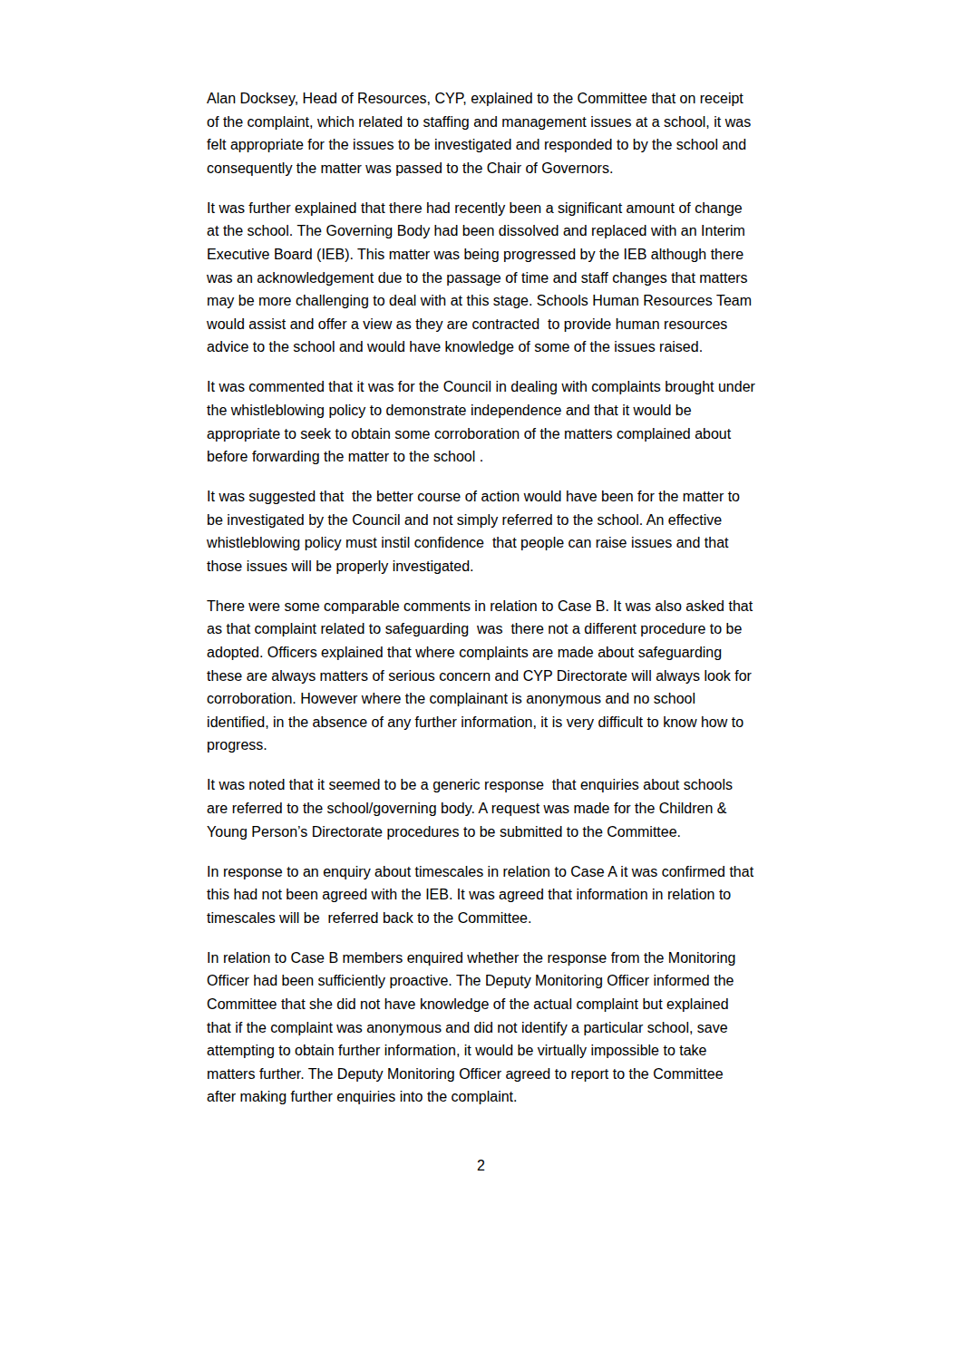Alan Docksey, Head of Resources, CYP, explained to the Committee that on receipt of the complaint, which related to staffing and management issues at a school, it was felt appropriate for the issues to be investigated and responded to by the school and consequently the matter was passed to the Chair of Governors.
It was further explained that there had recently been a significant amount of change at the school. The Governing Body had been dissolved and replaced with an Interim Executive Board (IEB). This matter was being progressed by the IEB although there was an acknowledgement due to the passage of time and staff changes that matters may be more challenging to deal with at this stage. Schools Human Resources Team would assist and offer a view as they are contracted to provide human resources advice to the school and would have knowledge of some of the issues raised.
It was commented that it was for the Council in dealing with complaints brought under the whistleblowing policy to demonstrate independence and that it would be appropriate to seek to obtain some corroboration of the matters complained about before forwarding the matter to the school .
It was suggested that the better course of action would have been for the matter to be investigated by the Council and not simply referred to the school. An effective whistleblowing policy must instil confidence that people can raise issues and that those issues will be properly investigated.
There were some comparable comments in relation to Case B. It was also asked that as that complaint related to safeguarding was there not a different procedure to be adopted. Officers explained that where complaints are made about safeguarding these are always matters of serious concern and CYP Directorate will always look for corroboration. However where the complainant is anonymous and no school identified, in the absence of any further information, it is very difficult to know how to progress.
It was noted that it seemed to be a generic response that enquiries about schools are referred to the school/governing body. A request was made for the Children & Young Person’s Directorate procedures to be submitted to the Committee.
In response to an enquiry about timescales in relation to Case A it was confirmed that this had not been agreed with the IEB. It was agreed that information in relation to timescales will be referred back to the Committee.
In relation to Case B members enquired whether the response from the Monitoring Officer had been sufficiently proactive. The Deputy Monitoring Officer informed the Committee that she did not have knowledge of the actual complaint but explained that if the complaint was anonymous and did not identify a particular school, save attempting to obtain further information, it would be virtually impossible to take matters further. The Deputy Monitoring Officer agreed to report to the Committee after making further enquiries into the complaint.
2